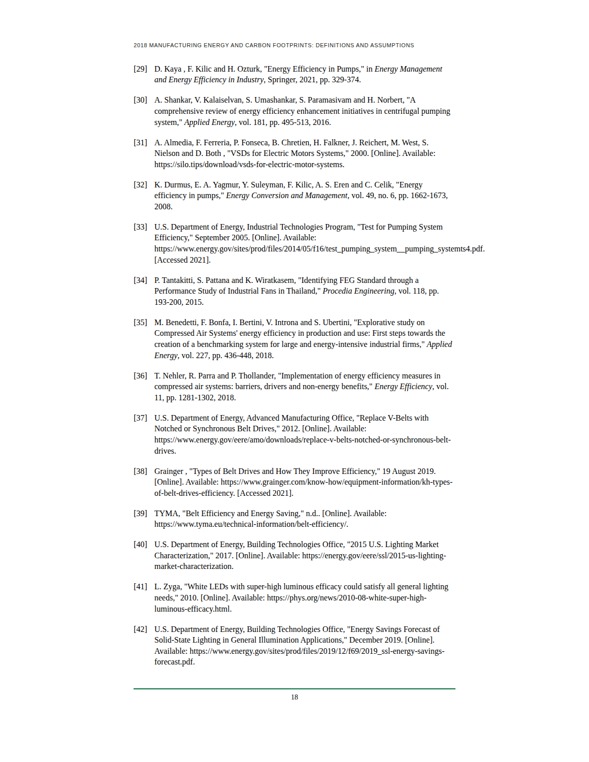2018 Manufacturing Energy and Carbon Footprints: Definitions and Assumptions
[29] D. Kaya , F. Kilic and H. Ozturk, "Energy Efficiency in Pumps," in Energy Management and Energy Efficiency in Industry, Springer, 2021, pp. 329-374.
[30] A. Shankar, V. Kalaiselvan, S. Umashankar, S. Paramasivam and H. Norbert, "A comprehensive review of energy efficiency enhancement initiatives in centrifugal pumping system," Applied Energy, vol. 181, pp. 495-513, 2016.
[31] A. Almedia, F. Ferreria, P. Fonseca, B. Chretien, H. Falkner, J. Reichert, M. West, S. Nielson and D. Both , "VSDs for Electric Motors Systems," 2000. [Online]. Available: https://silo.tips/download/vsds-for-electric-motor-systems.
[32] K. Durmus, E. A. Yagmur, Y. Suleyman, F. Kilic, A. S. Eren and C. Celik, "Energy efficiency in pumps," Energy Conversion and Management, vol. 49, no. 6, pp. 1662-1673, 2008.
[33] U.S. Department of Energy, Industrial Technologies Program, "Test for Pumping System Efficiency," September 2005. [Online]. Available: https://www.energy.gov/sites/prod/files/2014/05/f16/test_pumping_system__pumping_systemts4.pdf. [Accessed 2021].
[34] P. Tantakitti, S. Pattana and K. Wiratkasem, "Identifying FEG Standard through a Performance Study of Industrial Fans in Thailand," Procedia Engineering, vol. 118, pp. 193-200, 2015.
[35] M. Benedetti, F. Bonfa, I. Bertini, V. Introna and S. Ubertini, "Explorative study on Compressed Air Systems' energy efficiency in production and use: First steps towards the creation of a benchmarking system for large and energy-intensive industrial firms," Applied Energy, vol. 227, pp. 436-448, 2018.
[36] T. Nehler, R. Parra and P. Thollander, "Implementation of energy efficiency measures in compressed air systems: barriers, drivers and non-energy benefits," Energy Efficiency, vol. 11, pp. 1281-1302, 2018.
[37] U.S. Department of Energy, Advanced Manufacturing Office, "Replace V-Belts with Notched or Synchronous Belt Drives," 2012. [Online]. Available: https://www.energy.gov/eere/amo/downloads/replace-v-belts-notched-or-synchronous-belt-drives.
[38] Grainger , "Types of Belt Drives and How They Improve Efficiency," 19 August 2019. [Online]. Available: https://www.grainger.com/know-how/equipment-information/kh-types-of-belt-drives-efficiency. [Accessed 2021].
[39] TYMA, "Belt Efficiency and Energy Saving," n.d.. [Online]. Available: https://www.tyma.eu/technical-information/belt-efficiency/.
[40] U.S. Department of Energy, Building Technologies Office, "2015 U.S. Lighting Market Characterization," 2017. [Online]. Available: https://energy.gov/eere/ssl/2015-us-lighting-market-characterization.
[41] L. Zyga, "White LEDs with super-high luminous efficacy could satisfy all general lighting needs," 2010. [Online]. Available: https://phys.org/news/2010-08-white-super-high-luminous-efficacy.html.
[42] U.S. Department of Energy, Building Technologies Office, "Energy Savings Forecast of Solid-State Lighting in General Illumination Applications," December 2019. [Online]. Available: https://www.energy.gov/sites/prod/files/2019/12/f69/2019_ssl-energy-savings-forecast.pdf.
18